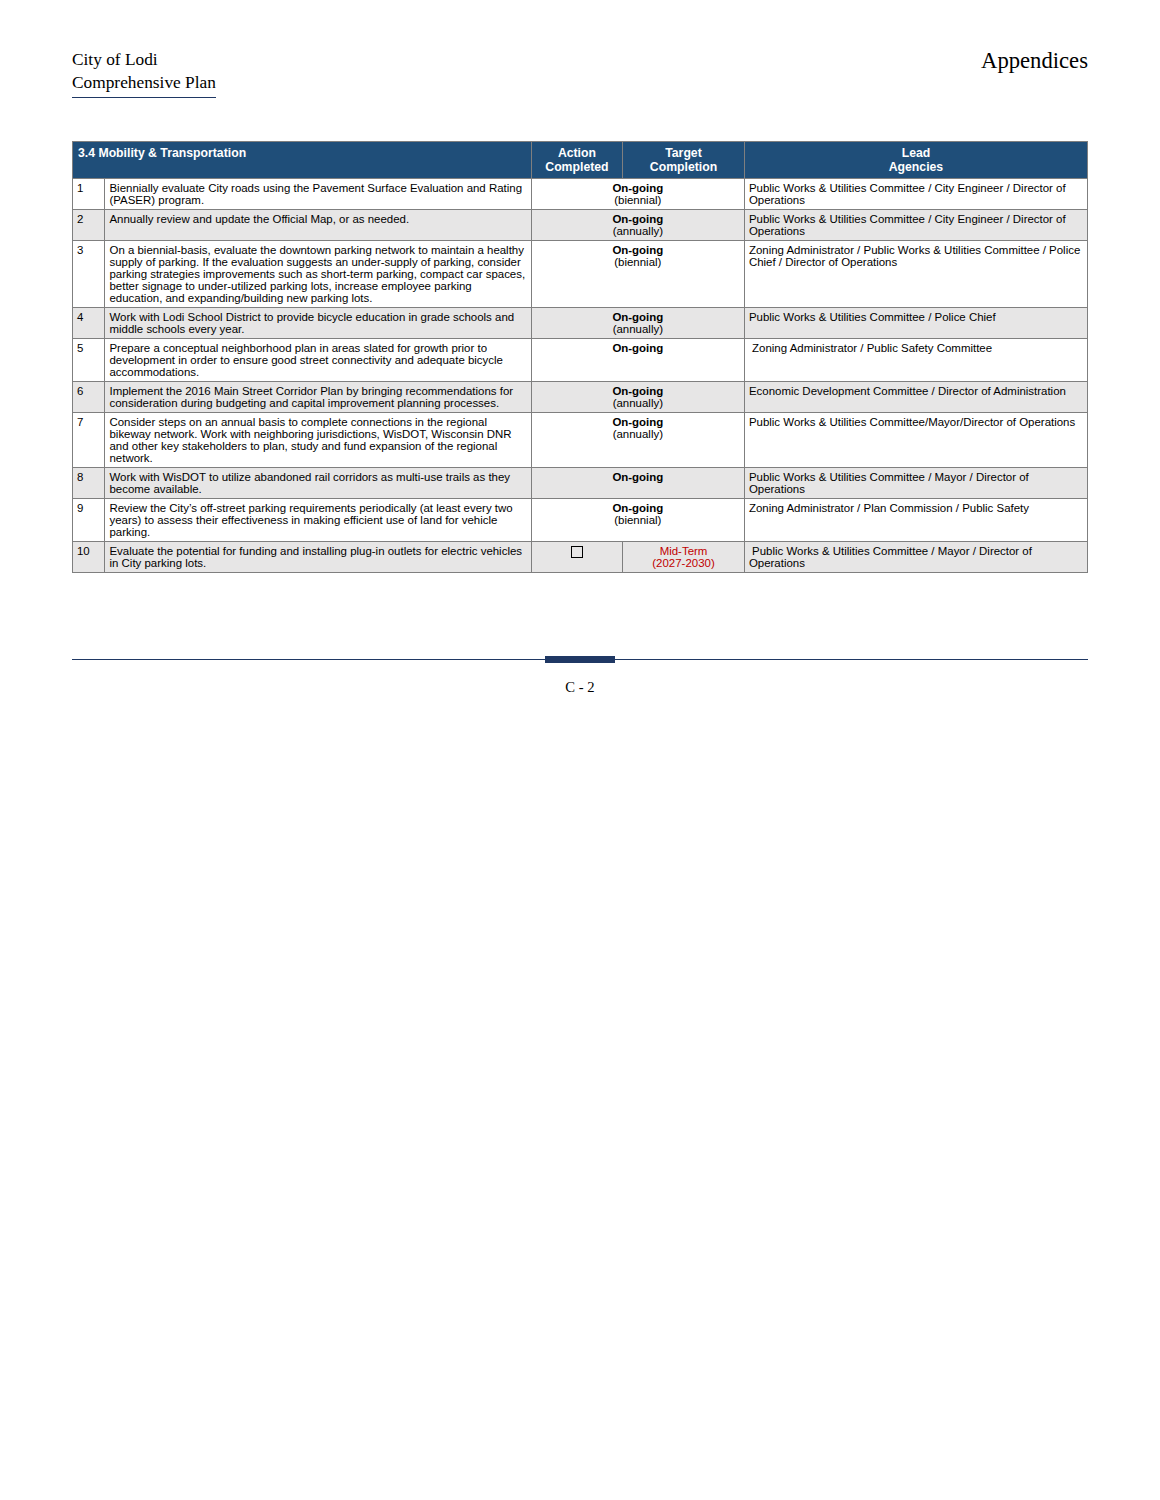City of Lodi
Comprehensive Plan
Appendices
| 3.4 Mobility & Transportation | Action Completed | Target Completion | Lead Agencies |
| --- | --- | --- | --- |
| 1 | Biennially evaluate City roads using the Pavement Surface Evaluation and Rating (PASER) program. | On-going (biennial) | Public Works & Utilities Committee / City Engineer / Director of Operations |
| 2 | Annually review and update the Official Map, or as needed. | On-going (annually) | Public Works & Utilities Committee / City Engineer / Director of Operations |
| 3 | On a biennial-basis, evaluate the downtown parking network to maintain a healthy supply of parking. If the evaluation suggests an under-supply of parking, consider parking strategies improvements such as short-term parking, compact car spaces, better signage to under-utilized parking lots, increase employee parking education, and expanding/building new parking lots. | On-going (biennial) | Zoning Administrator / Public Works & Utilities Committee / Police Chief / Director of Operations |
| 4 | Work with Lodi School District to provide bicycle education in grade schools and middle schools every year. | On-going (annually) | Public Works & Utilities Committee / Police Chief |
| 5 | Prepare a conceptual neighborhood plan in areas slated for growth prior to development in order to ensure good street connectivity and adequate bicycle accommodations. | On-going | Zoning Administrator / Public Safety Committee |
| 6 | Implement the 2016 Main Street Corridor Plan by bringing recommendations for consideration during budgeting and capital improvement planning processes. | On-going (annually) | Economic Development Committee / Director of Administration |
| 7 | Consider steps on an annual basis to complete connections in the regional bikeway network. Work with neighboring jurisdictions, WisDOT, Wisconsin DNR and other key stakeholders to plan, study and fund expansion of the regional network. | On-going (annually) | Public Works & Utilities Committee/Mayor/Director of Operations |
| 8 | Work with WisDOT to utilize abandoned rail corridors as multi-use trails as they become available. | On-going | Public Works & Utilities Committee / Mayor / Director of Operations |
| 9 | Review the City’s off-street parking requirements periodically (at least every two years) to assess their effectiveness in making efficient use of land for vehicle parking. | On-going (biennial) | Zoning Administrator / Plan Commission / Public Safety |
| 10 | Evaluate the potential for funding and installing plug-in outlets for electric vehicles in City parking lots. | | Mid-Term (2027-2030) | Public Works & Utilities Committee / Mayor / Director of Operations |
C - 2